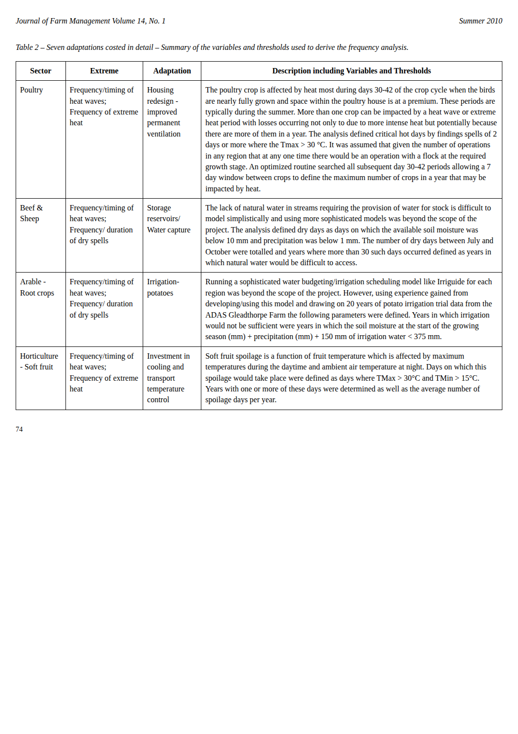Journal of Farm Management Volume 14, No. 1
Summer 2010
Table 2 – Seven adaptations costed in detail – Summary of the variables and thresholds used to derive the frequency analysis.
| Sector | Extreme | Adaptation | Description including Variables and Thresholds |
| --- | --- | --- | --- |
| Poultry | Frequency/timing of heat waves; Frequency of extreme heat | Housing redesign - improved permanent ventilation | The poultry crop is affected by heat most during days 30-42 of the crop cycle when the birds are nearly fully grown and space within the poultry house is at a premium. These periods are typically during the summer. More than one crop can be impacted by a heat wave or extreme heat period with losses occurring not only to due to more intense heat but potentially because there are more of them in a year. The analysis defined critical hot days by findings spells of 2 days or more where the Tmax > 30 °C. It was assumed that given the number of operations in any region that at any one time there would be an operation with a flock at the required growth stage. An optimized routine searched all subsequent day 30-42 periods allowing a 7 day window between crops to define the maximum number of crops in a year that may be impacted by heat. |
| Beef & Sheep | Frequency/timing of heat waves; Frequency/ duration of dry spells | Storage reservoirs/ Water capture | The lack of natural water in streams requiring the provision of water for stock is difficult to model simplistically and using more sophisticated models was beyond the scope of the project. The analysis defined dry days as days on which the available soil moisture was below 10 mm and precipitation was below 1 mm. The number of dry days between July and October were totalled and years where more than 30 such days occurred defined as years in which natural water would be difficult to access. |
| Arable - Root crops | Frequency/timing of heat waves; Frequency/ duration of dry spells | Irrigation- potatoes | Running a sophisticated water budgeting/irrigation scheduling model like Irriguide for each region was beyond the scope of the project. However, using experience gained from developing/using this model and drawing on 20 years of potato irrigation trial data from the ADAS Gleadthorpe Farm the following parameters were defined. Years in which irrigation would not be sufficient were years in which the soil moisture at the start of the growing season (mm) + precipitation (mm) + 150 mm of irrigation water < 375 mm. |
| Horticulture - Soft fruit | Frequency/timing of heat waves; Frequency of extreme heat | Investment in cooling and transport temperature control | Soft fruit spoilage is a function of fruit temperature which is affected by maximum temperatures during the daytime and ambient air temperature at night. Days on which this spoilage would take place were defined as days where TMax > 30°C and TMin > 15°C. Years with one or more of these days were determined as well as the average number of spoilage days per year. |
74